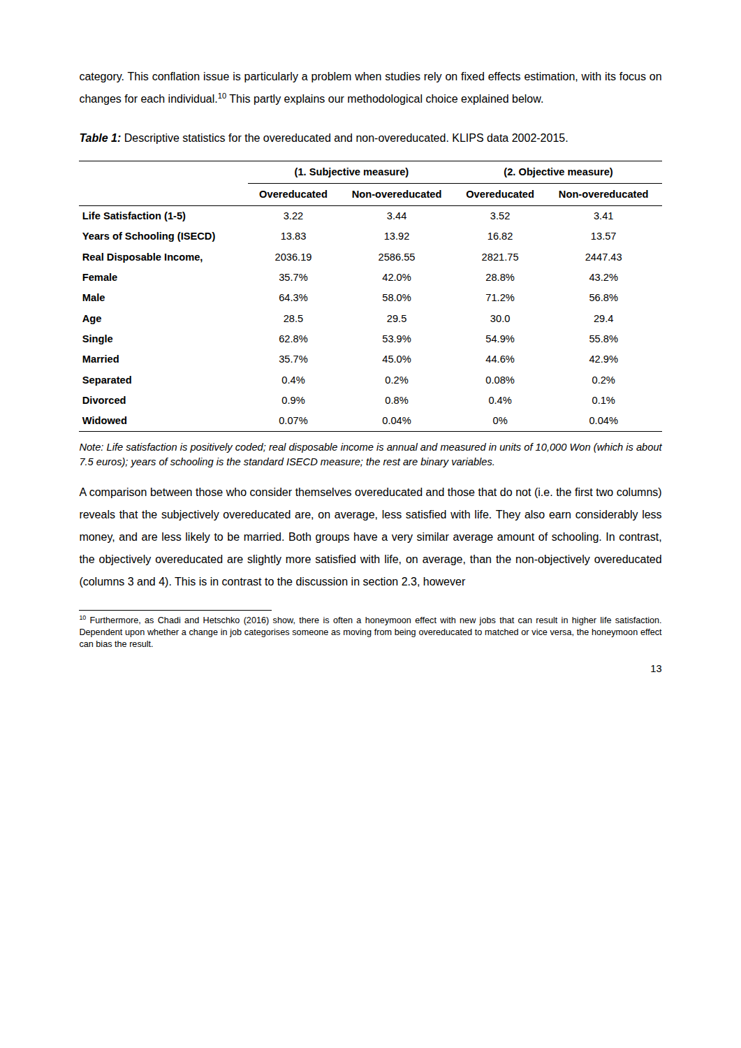category. This conflation issue is particularly a problem when studies rely on fixed effects estimation, with its focus on changes for each individual.10 This partly explains our methodological choice explained below.
Table 1: Descriptive statistics for the overeducated and non-overeducated. KLIPS data 2002-2015.
| | (1. Subjective measure) | (2. Objective measure) |
| --- | --- | --- |
| | Overeducated | Non-overeducated | Overeducated | Non-overeducated |
| Life Satisfaction (1-5) | 3.22 | 3.44 | 3.52 | 3.41 |
| Years of Schooling (ISECD) | 13.83 | 13.92 | 16.82 | 13.57 |
| Real Disposable Income, | 2036.19 | 2586.55 | 2821.75 | 2447.43 |
| Female | 35.7% | 42.0% | 28.8% | 43.2% |
| Male | 64.3% | 58.0% | 71.2% | 56.8% |
| Age | 28.5 | 29.5 | 30.0 | 29.4 |
| Single | 62.8% | 53.9% | 54.9% | 55.8% |
| Married | 35.7% | 45.0% | 44.6% | 42.9% |
| Separated | 0.4% | 0.2% | 0.08% | 0.2% |
| Divorced | 0.9% | 0.8% | 0.4% | 0.1% |
| Widowed | 0.07% | 0.04% | 0% | 0.04% |
Note: Life satisfaction is positively coded; real disposable income is annual and measured in units of 10,000 Won (which is about 7.5 euros); years of schooling is the standard ISECD measure; the rest are binary variables.
A comparison between those who consider themselves overeducated and those that do not (i.e. the first two columns) reveals that the subjectively overeducated are, on average, less satisfied with life. They also earn considerably less money, and are less likely to be married. Both groups have a very similar average amount of schooling. In contrast, the objectively overeducated are slightly more satisfied with life, on average, than the non-objectively overeducated (columns 3 and 4). This is in contrast to the discussion in section 2.3, however
10 Furthermore, as Chadi and Hetschko (2016) show, there is often a honeymoon effect with new jobs that can result in higher life satisfaction. Dependent upon whether a change in job categorises someone as moving from being overeducated to matched or vice versa, the honeymoon effect can bias the result.
13